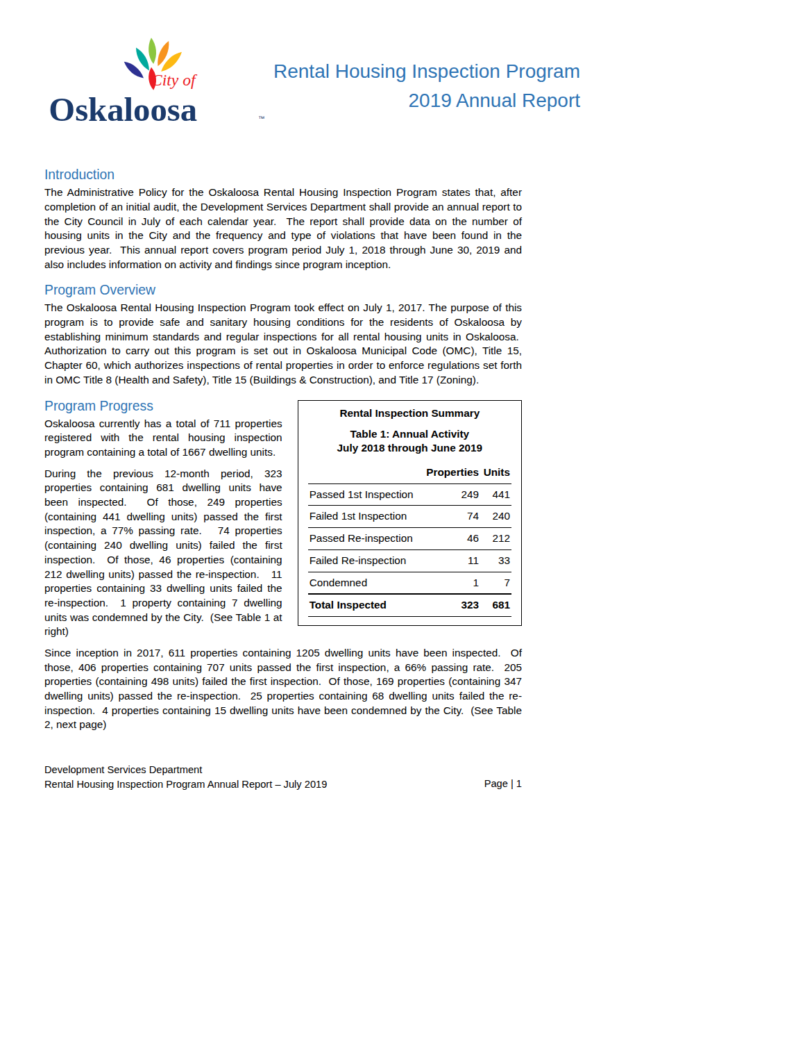City of Oskaloosa ™
Rental Housing Inspection Program
2019 Annual Report
Introduction
The Administrative Policy for the Oskaloosa Rental Housing Inspection Program states that, after completion of an initial audit, the Development Services Department shall provide an annual report to the City Council in July of each calendar year. The report shall provide data on the number of housing units in the City and the frequency and type of violations that have been found in the previous year. This annual report covers program period July 1, 2018 through June 30, 2019 and also includes information on activity and findings since program inception.
Program Overview
The Oskaloosa Rental Housing Inspection Program took effect on July 1, 2017. The purpose of this program is to provide safe and sanitary housing conditions for the residents of Oskaloosa by establishing minimum standards and regular inspections for all rental housing units in Oskaloosa. Authorization to carry out this program is set out in Oskaloosa Municipal Code (OMC), Title 15, Chapter 60, which authorizes inspections of rental properties in order to enforce regulations set forth in OMC Title 8 (Health and Safety), Title 15 (Buildings & Construction), and Title 17 (Zoning).
Rental Inspection Summary
Table 1: Annual Activity
July 2018 through June 2019
| | Properties | Units |
| --- | --- | --- |
| Passed 1st Inspection | 249 | 441 |
| Failed 1st Inspection | 74 | 240 |
| Passed Re-inspection | 46 | 212 |
| Failed Re-inspection | 11 | 33 |
| Condemned | 1 | 7 |
| Total Inspected | 323 | 681 |
Program Progress
Oskaloosa currently has a total of 711 properties registered with the rental housing inspection program containing a total of 1667 dwelling units.
During the previous 12-month period, 323 properties containing 681 dwelling units have been inspected. Of those, 249 properties (containing 441 dwelling units) passed the first inspection, a 77% passing rate. 74 properties (containing 240 dwelling units) failed the first inspection. Of those, 46 properties (containing 212 dwelling units) passed the re-inspection. 11 properties containing 33 dwelling units failed the re-inspection. 1 property containing 7 dwelling units was condemned by the City. (See Table 1 at right)
Since inception in 2017, 611 properties containing 1205 dwelling units have been inspected. Of those, 406 properties containing 707 units passed the first inspection, a 66% passing rate. 205 properties (containing 498 units) failed the first inspection. Of those, 169 properties (containing 347 dwelling units) passed the re-inspection. 25 properties containing 68 dwelling units failed the re-inspection. 4 properties containing 15 dwelling units have been condemned by the City. (See Table 2, next page)
Development Services Department
Rental Housing Inspection Program Annual Report – July 2019
Page | 1